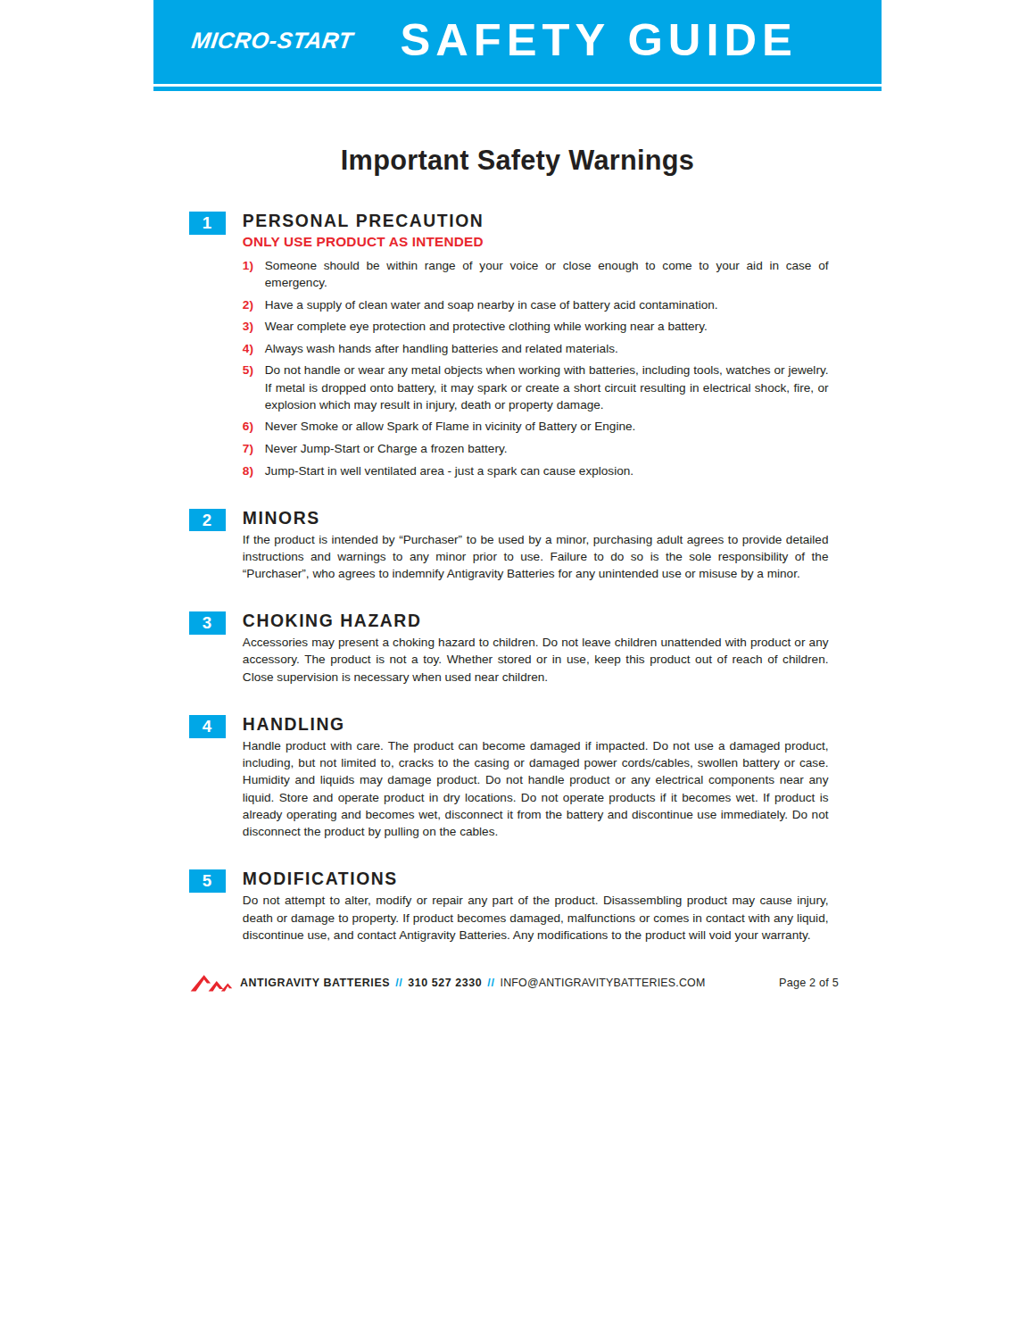MICRO-START
SAFETY GUIDE
Important Safety Warnings
1
Personal Precaution
Only use product as intended
1) Someone should be within range of your voice or close enough to come to your aid in case of emergency.
2) Have a supply of clean water and soap nearby in case of battery acid contamination.
3) Wear complete eye protection and protective clothing while working near a battery.
4) Always wash hands after handling batteries and related materials.
5) Do not handle or wear any metal objects when working with batteries, including tools, watches or jewelry. If metal is dropped onto battery, it may spark or create a short circuit resulting in electrical shock, fire, or explosion which may result in injury, death or property damage.
6) Never Smoke or allow Spark of Flame in vicinity of Battery or Engine.
7) Never Jump-Start or Charge a frozen battery.
8) Jump-Start in well ventilated area - just a spark can cause explosion.
2
Minors
If the product is intended by “Purchaser” to be used by a minor, purchasing adult agrees to provide detailed instructions and warnings to any minor prior to use. Failure to do so is the sole responsibility of the “Purchaser”, who agrees to indemnify Antigravity Batteries for any unintended use or misuse by a minor.
3
Choking Hazard
Accessories may present a choking hazard to children. Do not leave children unattended with product or any accessory. The product is not a toy. Whether stored or in use, keep this product out of reach of children. Close supervision is necessary when used near children.
4
Handling
Handle product with care. The product can become damaged if impacted. Do not use a damaged product, including, but not limited to, cracks to the casing or damaged power cords/cables, swollen battery or case. Humidity and liquids may damage product. Do not handle product or any electrical components near any liquid. Store and operate product in dry locations. Do not operate products if it becomes wet. If product is already operating and becomes wet, disconnect it from the battery and discontinue use immediately. Do not disconnect the product by pulling on the cables.
5
Modifications
Do not attempt to alter, modify or repair any part of the product. Disassembling product may cause injury, death or damage to property. If product becomes damaged, malfunctions or comes in contact with any liquid, discontinue use, and contact Antigravity Batteries. Any modifications to the product will void your warranty.
ANTIGRAVITY BATTERIES // 310 527 2330 // INFO@ANTIGRAVITYBATTERIES.COM
Page 2 of 5